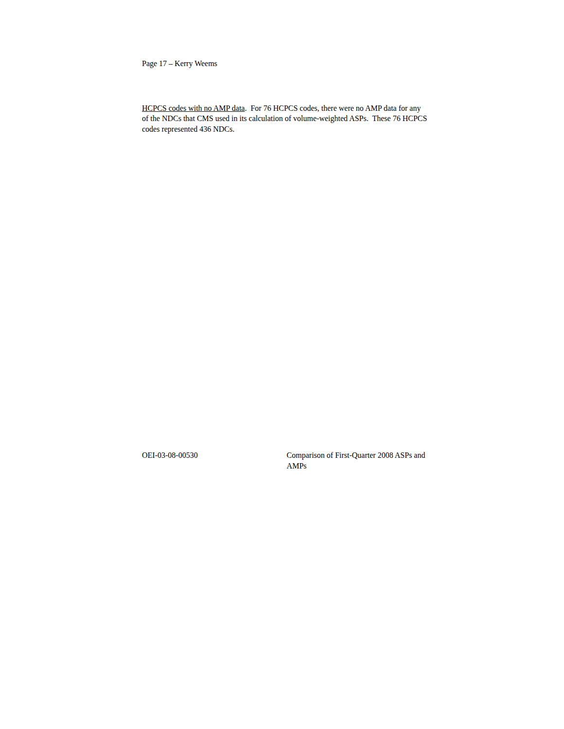Page 17 – Kerry Weems
HCPCS codes with no AMP data. For 76 HCPCS codes, there were no AMP data for any of the NDCs that CMS used in its calculation of volume-weighted ASPs. These 76 HCPCS codes represented 436 NDCs.
OEI-03-08-00530
Comparison of First-Quarter 2008 ASPs and AMPs